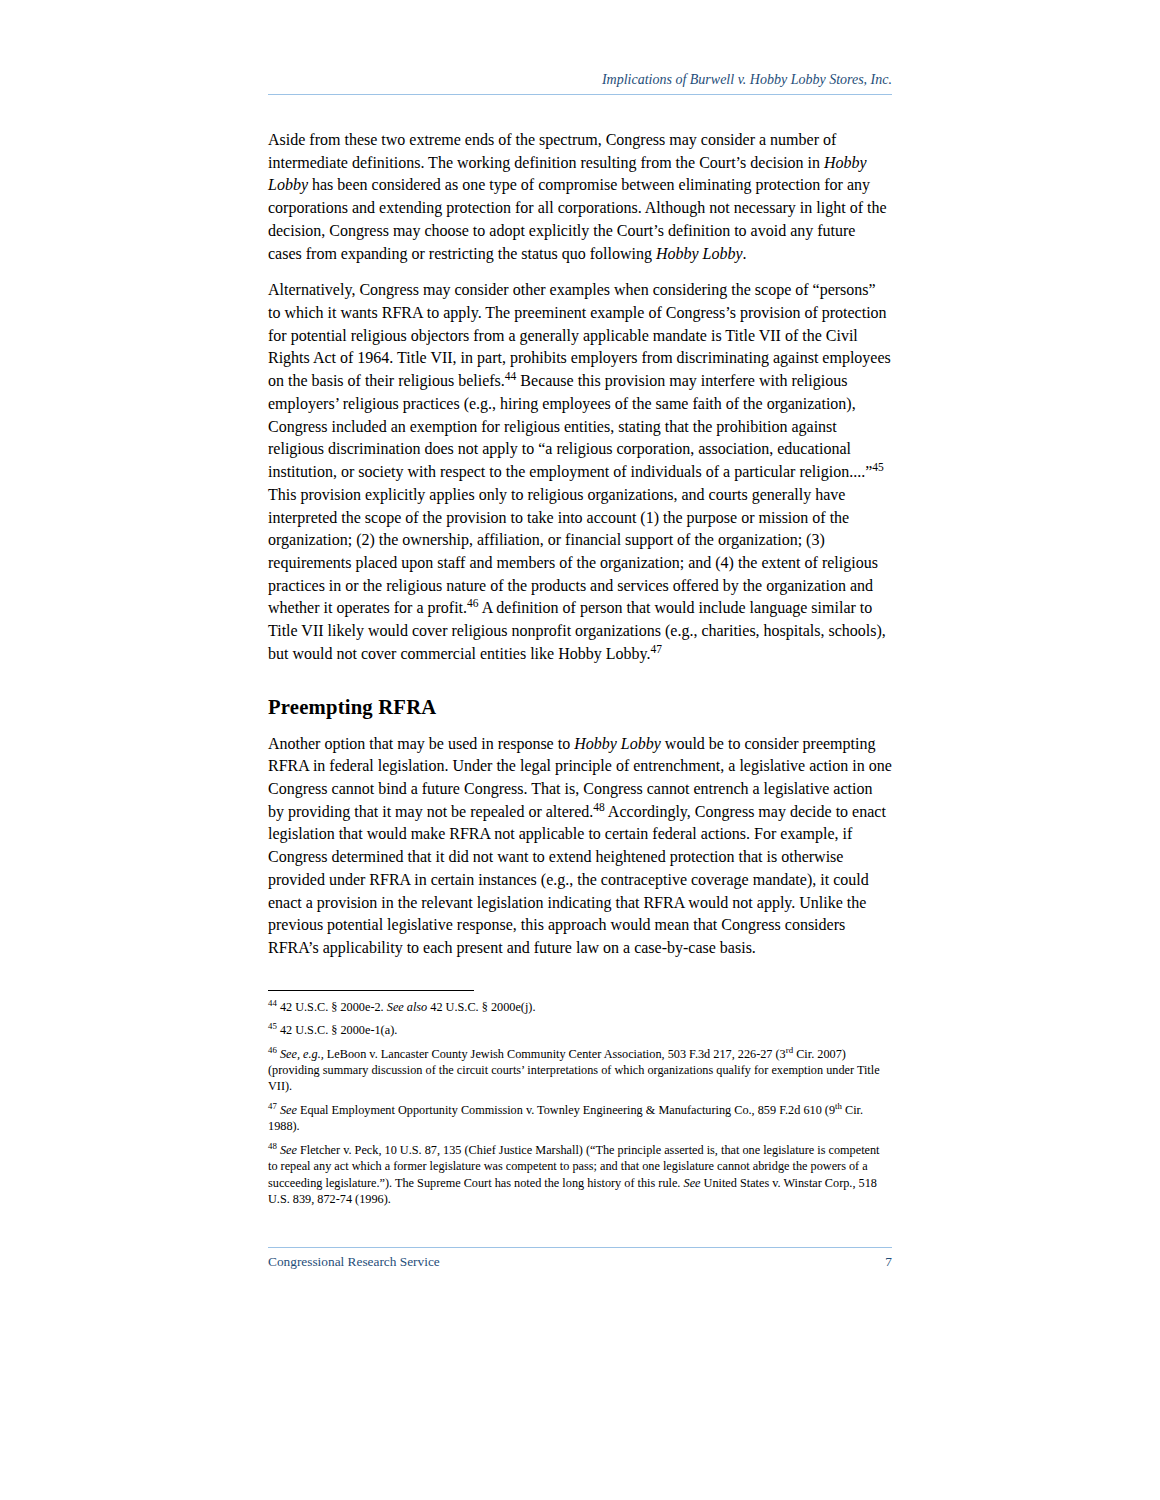Implications of Burwell v. Hobby Lobby Stores, Inc.
Aside from these two extreme ends of the spectrum, Congress may consider a number of intermediate definitions. The working definition resulting from the Court’s decision in Hobby Lobby has been considered as one type of compromise between eliminating protection for any corporations and extending protection for all corporations. Although not necessary in light of the decision, Congress may choose to adopt explicitly the Court’s definition to avoid any future cases from expanding or restricting the status quo following Hobby Lobby.
Alternatively, Congress may consider other examples when considering the scope of “persons” to which it wants RFRA to apply. The preeminent example of Congress’s provision of protection for potential religious objectors from a generally applicable mandate is Title VII of the Civil Rights Act of 1964. Title VII, in part, prohibits employers from discriminating against employees on the basis of their religious beliefs.44 Because this provision may interfere with religious employers’ religious practices (e.g., hiring employees of the same faith of the organization), Congress included an exemption for religious entities, stating that the prohibition against religious discrimination does not apply to “a religious corporation, association, educational institution, or society with respect to the employment of individuals of a particular religion....”45 This provision explicitly applies only to religious organizations, and courts generally have interpreted the scope of the provision to take into account (1) the purpose or mission of the organization; (2) the ownership, affiliation, or financial support of the organization; (3) requirements placed upon staff and members of the organization; and (4) the extent of religious practices in or the religious nature of the products and services offered by the organization and whether it operates for a profit.46 A definition of person that would include language similar to Title VII likely would cover religious nonprofit organizations (e.g., charities, hospitals, schools), but would not cover commercial entities like Hobby Lobby.47
Preempting RFRA
Another option that may be used in response to Hobby Lobby would be to consider preempting RFRA in federal legislation. Under the legal principle of entrenchment, a legislative action in one Congress cannot bind a future Congress. That is, Congress cannot entrench a legislative action by providing that it may not be repealed or altered.48 Accordingly, Congress may decide to enact legislation that would make RFRA not applicable to certain federal actions. For example, if Congress determined that it did not want to extend heightened protection that is otherwise provided under RFRA in certain instances (e.g., the contraceptive coverage mandate), it could enact a provision in the relevant legislation indicating that RFRA would not apply. Unlike the previous potential legislative response, this approach would mean that Congress considers RFRA’s applicability to each present and future law on a case-by-case basis.
44 42 U.S.C. § 2000e-2. See also 42 U.S.C. § 2000e(j).
45 42 U.S.C. § 2000e-1(a).
46 See, e.g., LeBoon v. Lancaster County Jewish Community Center Association, 503 F.3d 217, 226-27 (3rd Cir. 2007) (providing summary discussion of the circuit courts’ interpretations of which organizations qualify for exemption under Title VII).
47 See Equal Employment Opportunity Commission v. Townley Engineering & Manufacturing Co., 859 F.2d 610 (9th Cir. 1988).
48 See Fletcher v. Peck, 10 U.S. 87, 135 (Chief Justice Marshall) (“The principle asserted is, that one legislature is competent to repeal any act which a former legislature was competent to pass; and that one legislature cannot abridge the powers of a succeeding legislature.”). The Supreme Court has noted the long history of this rule. See United States v. Winstar Corp., 518 U.S. 839, 872-74 (1996).
Congressional Research Service 7